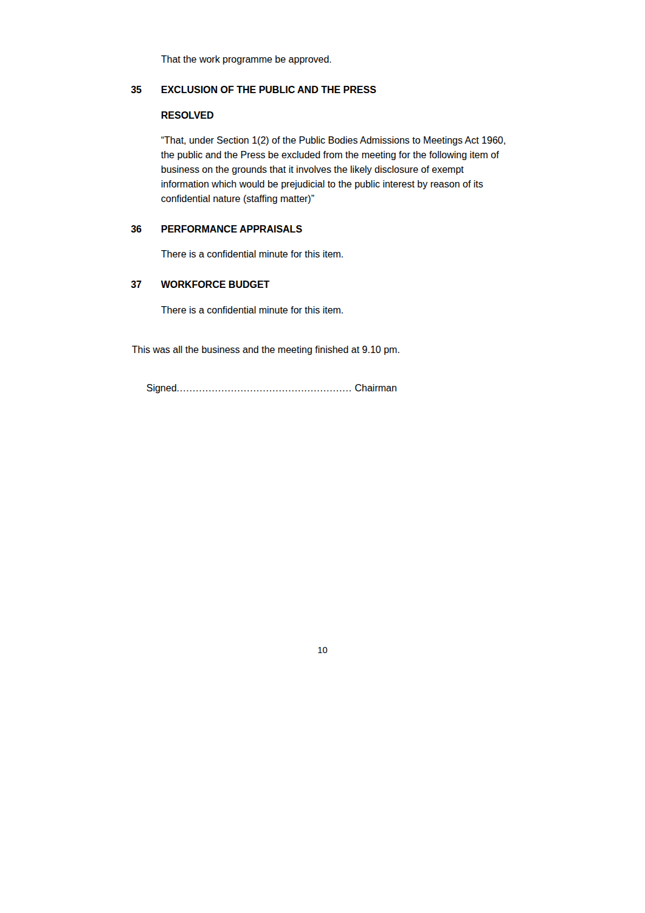That the work programme be approved.
35 Exclusion of the Public and the Press
RESOLVED
“That, under Section 1(2) of the Public Bodies Admissions to Meetings Act 1960, the public and the Press be excluded from the meeting for the following item of business on the grounds that it involves the likely disclosure of exempt information which would be prejudicial to the public interest by reason of its confidential nature (staffing matter)”
36 Performance Appraisals
There is a confidential minute for this item.
37 Workforce Budget
There is a confidential minute for this item.
This was all the business and the meeting finished at 9.10 pm.
Signed....................................................... Chairman
10